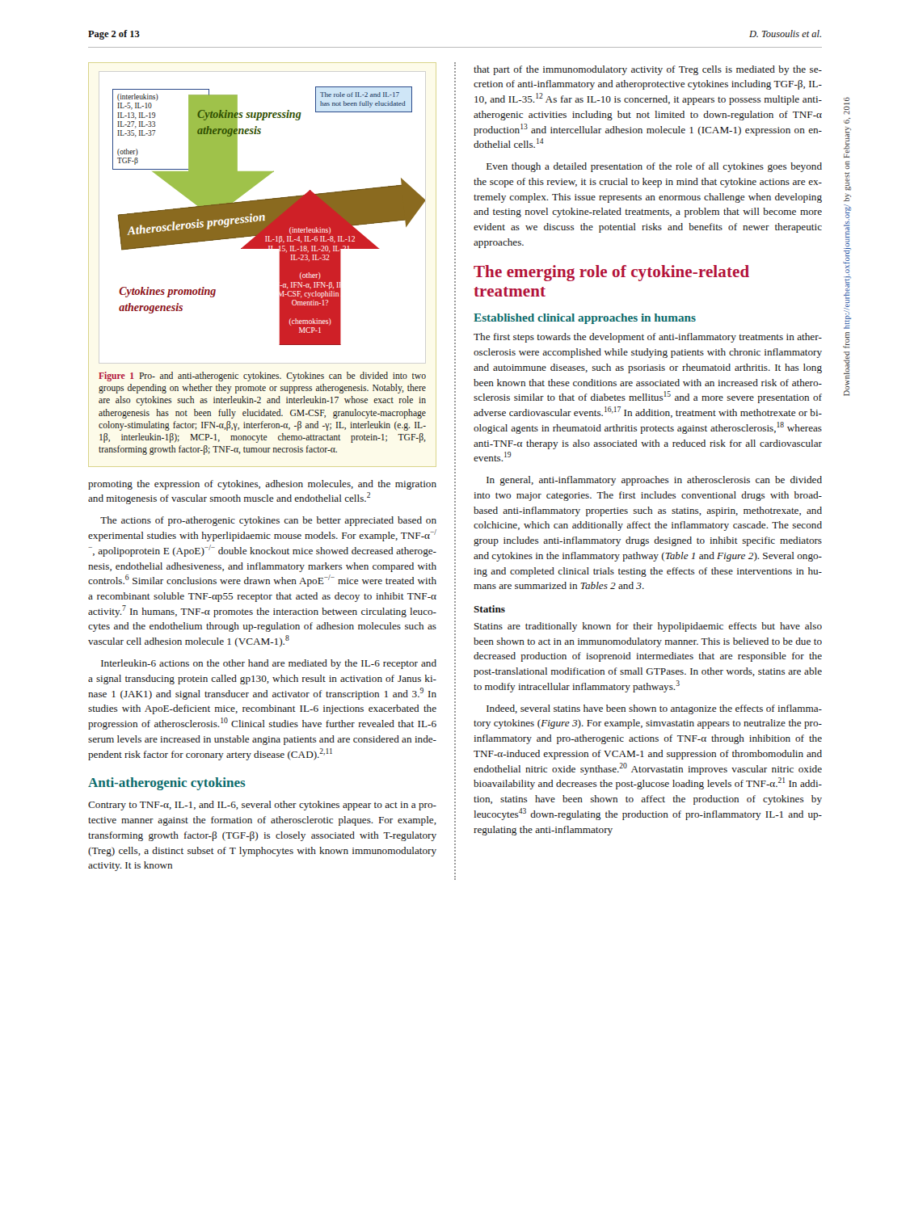Page 2 of 13
D. Tousoulis et al.
Downloaded from http://eurheartj.oxfordjournals.org/ by guest on February 6, 2016
(interleukins)
IL-5, IL-10
IL-13, IL-19
IL-27, IL-33
IL-35, IL-37
(other)
TGF-β
The role of IL-2 and IL-17 has not been fully elucidated
Cytokines suppressing
atherogenesis
Atherosclerosis progression
(interleukins)
IL-1β, IL-4, IL-6 IL-8, IL-12
IL-15, IL-18, IL-20, IL-21,
IL-23, IL-32
(other)
TNF-α, IFN-α, IFN-β, IFN-γ
GM-CSF, cyclophilin A,
Omentin-1?
(chemokines)
MCP-1
Cytokines promoting
atherogenesis
Figure 1 Pro- and anti-atherogenic cytokines. Cytokines can be divided into two groups depending on whether they promote or suppress atherogenesis. Notably, there are also cytokines such as interleukin-2 and interleukin-17 whose exact role in atherogenesis has not been fully elucidated. GM-CSF, granulocyte-macrophage colony-stimulating factor; IFN-α,β,γ, interferon-α, -β and -γ; IL, interleukin (e.g. IL-1β, interleukin-1β); MCP-1, monocyte chemo-attractant protein-1; TGF-β, transforming growth factor-β; TNF-α, tumour necrosis factor-α.
promoting the expression of cytokines, adhesion molecules, and the migration and mitogenesis of vascular smooth muscle and endothelial cells.2
The actions of pro-atherogenic cytokines can be better appreciated based on experimental studies with hyperlipidaemic mouse models. For example, TNF-α−/−, apolipoprotein E (ApoE)−/− double knockout mice showed decreased atherogenesis, endothelial adhesiveness, and inflammatory markers when compared with controls.6 Similar conclusions were drawn when ApoE−/− mice were treated with a recombinant soluble TNF-αp55 receptor that acted as decoy to inhibit TNF-α activity.7 In humans, TNF-α promotes the interaction between circulating leucocytes and the endothelium through up-regulation of adhesion molecules such as vascular cell adhesion molecule 1 (VCAM-1).8
Interleukin-6 actions on the other hand are mediated by the IL-6 receptor and a signal transducing protein called gp130, which result in activation of Janus kinase 1 (JAK1) and signal transducer and activator of transcription 1 and 3.9 In studies with ApoE-deficient mice, recombinant IL-6 injections exacerbated the progression of atherosclerosis.10 Clinical studies have further revealed that IL-6 serum levels are increased in unstable angina patients and are considered an independent risk factor for coronary artery disease (CAD).2,11
Anti-atherogenic cytokines
Contrary to TNF-α, IL-1, and IL-6, several other cytokines appear to act in a protective manner against the formation of atherosclerotic plaques. For example, transforming growth factor-β (TGF-β) is closely associated with T-regulatory (Treg) cells, a distinct subset of T lymphocytes with known immunomodulatory activity. It is known
that part of the immunomodulatory activity of Treg cells is mediated by the secretion of anti-inflammatory and atheroprotective cytokines including TGF-β, IL-10, and IL-35.12 As far as IL-10 is concerned, it appears to possess multiple anti-atherogenic activities including but not limited to down-regulation of TNF-α production13 and intercellular adhesion molecule 1 (ICAM-1) expression on endothelial cells.14
Even though a detailed presentation of the role of all cytokines goes beyond the scope of this review, it is crucial to keep in mind that cytokine actions are extremely complex. This issue represents an enormous challenge when developing and testing novel cytokine-related treatments, a problem that will become more evident as we discuss the potential risks and benefits of newer therapeutic approaches.
The emerging role of cytokine-related treatment
Established clinical approaches in humans
The first steps towards the development of anti-inflammatory treatments in atherosclerosis were accomplished while studying patients with chronic inflammatory and autoimmune diseases, such as psoriasis or rheumatoid arthritis. It has long been known that these conditions are associated with an increased risk of atherosclerosis similar to that of diabetes mellitus15 and a more severe presentation of adverse cardiovascular events.16,17 In addition, treatment with methotrexate or biological agents in rheumatoid arthritis protects against atherosclerosis,18 whereas anti-TNF-α therapy is also associated with a reduced risk for all cardiovascular events.19
In general, anti-inflammatory approaches in atherosclerosis can be divided into two major categories. The first includes conventional drugs with broad-based anti-inflammatory properties such as statins, aspirin, methotrexate, and colchicine, which can additionally affect the inflammatory cascade. The second group includes anti-inflammatory drugs designed to inhibit specific mediators and cytokines in the inflammatory pathway (Table 1 and Figure 2). Several ongoing and completed clinical trials testing the effects of these interventions in humans are summarized in Tables 2 and 3.
Statins
Statins are traditionally known for their hypolipidaemic effects but have also been shown to act in an immunomodulatory manner. This is believed to be due to decreased production of isoprenoid intermediates that are responsible for the post-translational modification of small GTPases. In other words, statins are able to modify intracellular inflammatory pathways.3
Indeed, several statins have been shown to antagonize the effects of inflammatory cytokines (Figure 3). For example, simvastatin appears to neutralize the pro-inflammatory and pro-atherogenic actions of TNF-α through inhibition of the TNF-α-induced expression of VCAM-1 and suppression of thrombomodulin and endothelial nitric oxide synthase.20 Atorvastatin improves vascular nitric oxide bioavailability and decreases the post-glucose loading levels of TNF-α.21 In addition, statins have been shown to affect the production of cytokines by leucocytes43 down-regulating the production of pro-inflammatory IL-1 and up-regulating the anti-inflammatory